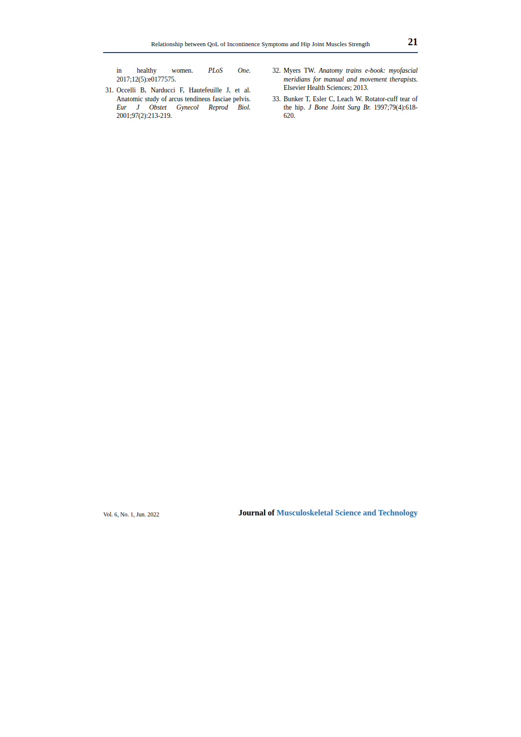Relationship between QoL of Incontinence Symptoms and Hip Joint Muscles Strength
21
in healthy women. PLoS One. 2017;12(5):e0177575.
31. Occelli B, Narducci F, Hautefeuille J, et al. Anatomic study of arcus tendineus fasciae pelvis. Eur J Obstet Gynecol Reprod Biol. 2001;97(2):213-219.
32. Myers TW. Anatomy trains e-book: myofascial meridians for manual and movement therapists. Elsevier Health Sciences; 2013.
33. Bunker T, Esler C, Leach W. Rotator-cuff tear of the hip. J Bone Joint Surg Br. 1997;79(4):618-620.
Vol. 6, No. 1, Jun. 2022
Journal of Musculoskeletal Science and Technology